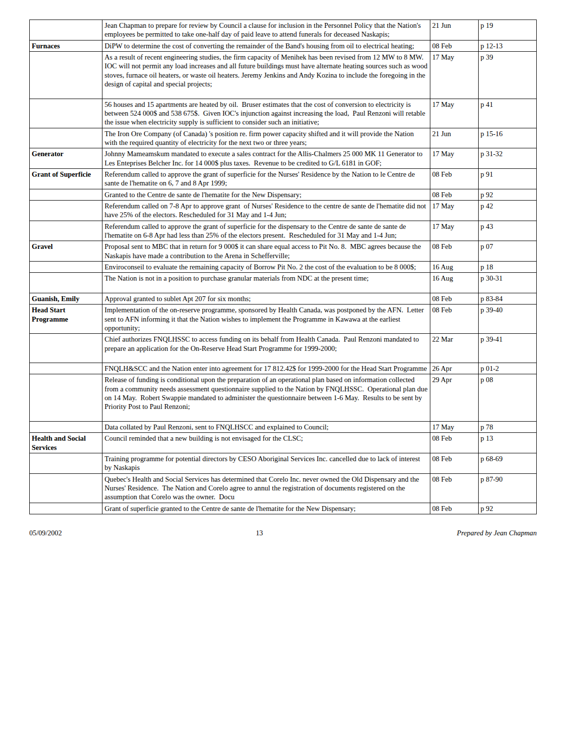| | Jean Chapman to prepare for review by Council a clause for inclusion in the Personnel Policy that the Nation's employees be permitted to take one-half day of paid leave to attend funerals for deceased Naskapis; | 21 Jun | p 19 |
| Furnaces | DiPW to determine the cost of converting the remainder of the Band's housing from oil to electrical heating; | 08 Feb | p 12-13 |
| | As a result of recent engineering studies, the firm capacity of Menihek has been revised from 12 MW to 8 MW. IOC will not permit any load increases and all future buildings must have alternate heating sources such as wood stoves, furnace oil heaters, or waste oil heaters. Jeremy Jenkins and Andy Kozina to include the foregoing in the design of capital and special projects; | 17 May | p 39 |
| | 56 houses and 15 apartments are heated by oil. Bruser estimates that the cost of conversion to electricity is between 524 000$ and 538 675$. Given IOC's injunction against increasing the load, Paul Renzoni will retable the issue when electricity supply is sufficient to consider such an initiative; | 17 May | p 41 |
| | The Iron Ore Company (of Canada) 's position re. firm power capacity shifted and it will provide the Nation with the required quantity of electricity for the next two or three years; | 21 Jun | p 15-16 |
| Generator | Johnny Mameamskum mandated to execute a sales contract for the Allis-Chalmers 25 000 MK 11 Generator to Les Enteprises Belcher Inc. for 14 000$ plus taxes. Revenue to be credited to G/L 6181 in GOF; | 17 May | p 31-32 |
| Grant of Superficie | Referendum called to approve the grant of superficie for the Nurses' Residence by the Nation to le Centre de sante de l'hematite on 6, 7 and 8 Apr 1999; | 08 Feb | p 91 |
| | Granted to the Centre de sante de l'hematite for the New Dispensary; | 08 Feb | p 92 |
| | Referendum called on 7-8 Apr to approve grant of Nurses' Residence to the centre de sante de l'hematite did not have 25% of the electors. Rescheduled for 31 May and 1-4 Jun; | 17 May | p 42 |
| | Referendum called to approve the grant of superficie for the dispensary to the Centre de sante de sante de l'hematite on 6-8 Apr had less than 25% of the electors present. Rescheduled for 31 May and 1-4 Jun; | 17 May | p 43 |
| Gravel | Proposal sent to MBC that in return for 9 000$ it can share equal access to Pit No. 8. MBC agrees because the Naskapis have made a contribution to the Arena in Schefferville; | 08 Feb | p 07 |
| | Enviroconseil to evaluate the remaining capacity of Borrow Pit No. 2 the cost of the evaluation to be 8 000$; | 16 Aug | p 18 |
| | The Nation is not in a position to purchase granular materials from NDC at the present time; | 16 Aug | p 30-31 |
| Guanish, Emily | Approval granted to sublet Apt 207 for six months; | 08 Feb | p 83-84 |
| Head Start Programme | Implementation of the on-reserve programme, sponsored by Health Canada, was postponed by the AFN. Letter sent to AFN informing it that the Nation wishes to implement the Programme in Kawawa at the earliest opportunity; | 08 Feb | p 39-40 |
| | Chief authorizes FNQLHSSC to access funding on its behalf from Health Canada. Paul Renzoni mandated to prepare an application for the On-Reserve Head Start Programme for 1999-2000; | 22 Mar | p 39-41 |
| | FNQLH&SCC and the Nation enter into agreement for 17 812.42$ for 1999-2000 for the Head Start Programme | 26 Apr | p 01-2 |
| | Release of funding is conditional upon the preparation of an operational plan based on information collected from a community needs assessment questionnaire supplied to the Nation by FNQLHSSC. Operational plan due on 14 May. Robert Swappie mandated to administer the questionnaire between 1-6 May. Results to be sent by Priority Post to Paul Renzoni; | 29 Apr | p 08 |
| | Data collated by Paul Renzoni, sent to FNQLHSCC and explained to Council; | 17 May | p 78 |
| Health and Social Services | Council reminded that a new building is not envisaged for the CLSC; | 08 Feb | p 13 |
| | Training programme for potential directors by CESO Aboriginal Services Inc. cancelled due to lack of interest by Naskapis | 08 Feb | p 68-69 |
| | Quebec's Health and Social Services has determined that Corelo Inc. never owned the Old Dispensary and the Nurses' Residence. The Nation and Corelo agree to annul the registration of documents registered on the assumption that Corelo was the owner. Docu | 08 Feb | p 87-90 |
| | Grant of superficie granted to the Centre de sante de l'hematite for the New Dispensary; | 08 Feb | p 92 |
05/09/2002
13
Prepared by Jean Chapman